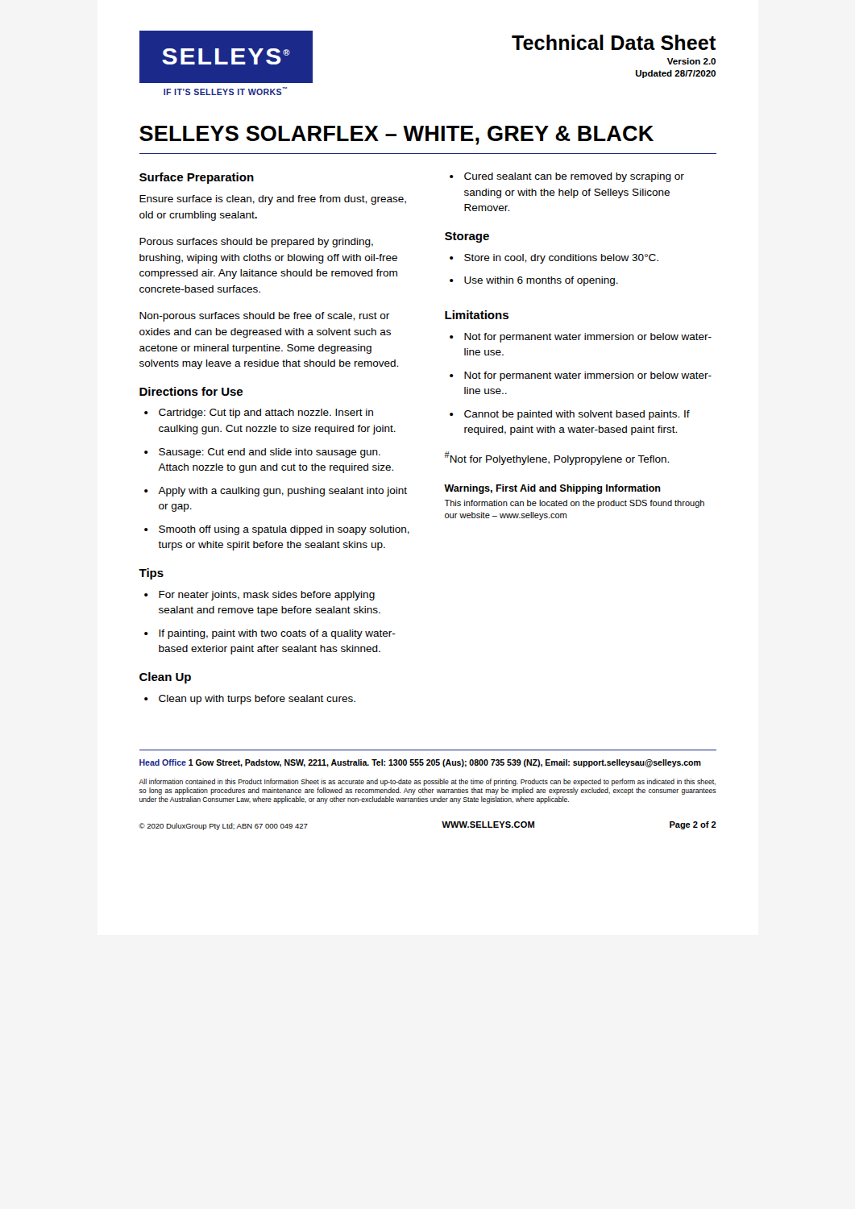SELLEYS®
IF IT’S SELLEYS IT WORKS™
Technical Data Sheet
Version 2.0
Updated 28/7/2020
SELLEYS SOLARFLEX – WHITE, GREY & BLACK
Surface Preparation
Ensure surface is clean, dry and free from dust, grease, old or crumbling sealant.
Porous surfaces should be prepared by grinding, brushing, wiping with cloths or blowing off with oil-free compressed air. Any laitance should be removed from concrete-based surfaces.
Non-porous surfaces should be free of scale, rust or oxides and can be degreased with a solvent such as acetone or mineral turpentine. Some degreasing solvents may leave a residue that should be removed.
Directions for Use
Cartridge: Cut tip and attach nozzle. Insert in caulking gun. Cut nozzle to size required for joint.
Sausage: Cut end and slide into sausage gun. Attach nozzle to gun and cut to the required size.
Apply with a caulking gun, pushing sealant into joint or gap.
Smooth off using a spatula dipped in soapy solution, turps or white spirit before the sealant skins up.
Tips
For neater joints, mask sides before applying sealant and remove tape before sealant skins.
If painting, paint with two coats of a quality water-based exterior paint after sealant has skinned.
Clean Up
Clean up with turps before sealant cures.
Cured sealant can be removed by scraping or sanding or with the help of Selleys Silicone Remover.
Storage
Store in cool, dry conditions below 30°C.
Use within 6 months of opening.
Limitations
Not for permanent water immersion or below water-line use.
Not for permanent water immersion or below water-line use..
Cannot be painted with solvent based paints. If required, paint with a water-based paint first.
#Not for Polyethylene, Polypropylene or Teflon.
Warnings, First Aid and Shipping Information
This information can be located on the product SDS found through our website – www.selleys.com
Head Office 1 Gow Street, Padstow, NSW, 2211, Australia. Tel: 1300 555 205 (Aus); 0800 735 539 (NZ), Email: support.selleysau@selleys.com
All information contained in this Product Information Sheet is as accurate and up-to-date as possible at the time of printing. Products can be expected to perform as indicated in this sheet, so long as application procedures and maintenance are followed as recommended. Any other warranties that may be implied are expressly excluded, except the consumer guarantees under the Australian Consumer Law, where applicable, or any other non-excludable warranties under any State legislation, where applicable.
© 2020 DuluxGroup Pty Ltd; ABN 67 000 049 427
WWW.SELLEYS.COM
Page 2 of 2